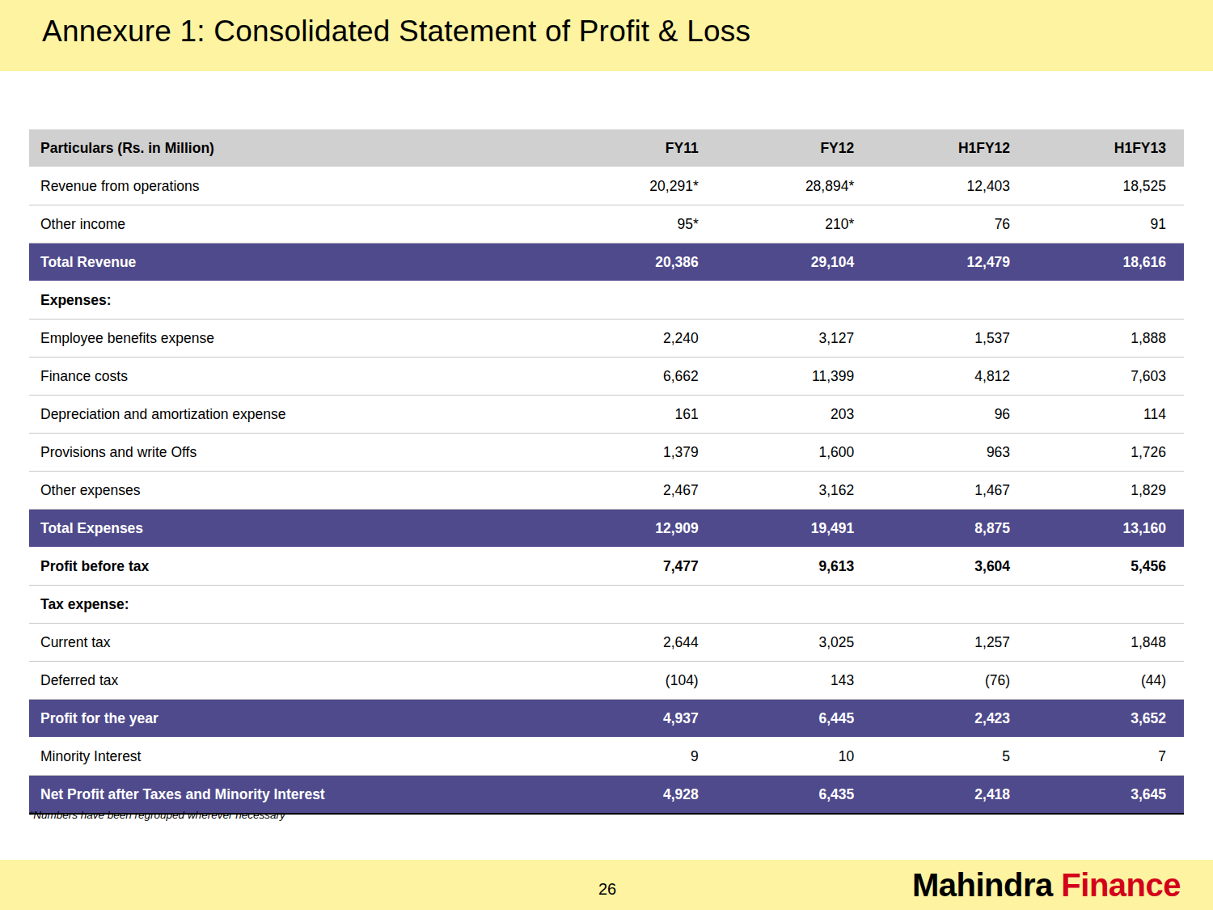Annexure 1: Consolidated Statement of Profit & Loss
| Particulars (Rs. in Million) | FY11 | FY12 | H1FY12 | H1FY13 |
| --- | --- | --- | --- | --- |
| Revenue from operations | 20,291* | 28,894* | 12,403 | 18,525 |
| Other income | 95* | 210* | 76 | 91 |
| Total Revenue | 20,386 | 29,104 | 12,479 | 18,616 |
| Expenses: | | | | |
| Employee benefits expense | 2,240 | 3,127 | 1,537 | 1,888 |
| Finance costs | 6,662 | 11,399 | 4,812 | 7,603 |
| Depreciation and amortization expense | 161 | 203 | 96 | 114 |
| Provisions and write Offs | 1,379 | 1,600 | 963 | 1,726 |
| Other expenses | 2,467 | 3,162 | 1,467 | 1,829 |
| Total Expenses | 12,909 | 19,491 | 8,875 | 13,160 |
| Profit before tax | 7,477 | 9,613 | 3,604 | 5,456 |
| Tax expense: | | | | |
| Current tax | 2,644 | 3,025 | 1,257 | 1,848 |
| Deferred tax | (104) | 143 | (76) | (44) |
| Profit for the year | 4,937 | 6,445 | 2,423 | 3,652 |
| Minority Interest | 9 | 10 | 5 | 7 |
| Net Profit after Taxes and Minority Interest | 4,928 | 6,435 | 2,418 | 3,645 |
*Numbers have been regrouped wherever necessary
26
Mahindra Finance